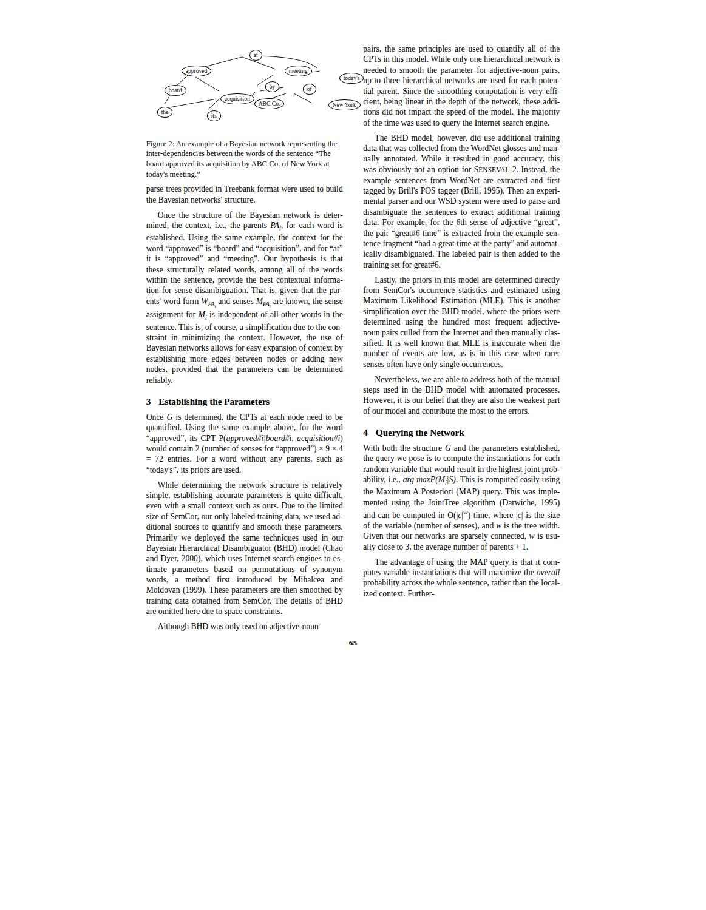at
approved
meeting
today's
board
by
of
acquisition
ABC Co.
New York
the
its
Figure 2: An example of a Bayesian network representing the inter-dependencies between the words of the sentence “The board approved its acquisition by ABC Co. of New York at today's meeting.”
parse trees provided in Treebank format were used to build the Bayesian networks' structure.
Once the structure of the Bayesian network is determined, the context, i.e., the parents PAi, for each word is established. Using the same example, the context for the word “approved” is “board” and “acquisition”, and for “at” it is “approved” and “meeting”. Our hypothesis is that these structurally related words, among all of the words within the sentence, provide the best contextual information for sense disambiguation. That is, given that the parents' word form WPAi and senses MPAi are known, the sense assignment for Mi is independent of all other words in the sentence. This is, of course, a simplification due to the constraint in minimizing the context. However, the use of Bayesian networks allows for easy expansion of context by establishing more edges between nodes or adding new nodes, provided that the parameters can be determined reliably.
3 Establishing the Parameters
Once G is determined, the CPTs at each node need to be quantified. Using the same example above, for the word “approved”, its CPT P(approved#i|board#i, acquisition#i) would contain 2 (number of senses for “approved”) × 9 × 4 = 72 entries. For a word without any parents, such as “today's”, its priors are used.
While determining the network structure is relatively simple, establishing accurate parameters is quite difficult, even with a small context such as ours. Due to the limited size of SemCor, our only labeled training data, we used additional sources to quantify and smooth these parameters. Primarily we deployed the same techniques used in our Bayesian Hierarchical Disambiguator (BHD) model (Chao and Dyer, 2000), which uses Internet search engines to estimate parameters based on permutations of synonym words, a method first introduced by Mihalcea and Moldovan (1999). These parameters are then smoothed by training data obtained from SemCor. The details of BHD are omitted here due to space constraints.
Although BHD was only used on adjective-noun
pairs, the same principles are used to quantify all of the CPTs in this model. While only one hierarchical network is needed to smooth the parameter for adjective-noun pairs, up to three hierarchical networks are used for each potential parent. Since the smoothing computation is very efficient, being linear in the depth of the network, these additions did not impact the speed of the model. The majority of the time was used to query the Internet search engine.
The BHD model, however, did use additional training data that was collected from the WordNet glosses and manually annotated. While it resulted in good accuracy, this was obviously not an option for SENSEVAL-2. Instead, the example sentences from WordNet are extracted and first tagged by Brill's POS tagger (Brill, 1995). Then an experimental parser and our WSD system were used to parse and disambiguate the sentences to extract additional training data. For example, for the 6th sense of adjective “great”, the pair “great#6 time” is extracted from the example sentence fragment “had a great time at the party” and automatically disambiguated. The labeled pair is then added to the training set for great#6.
Lastly, the priors in this model are determined directly from SemCor's occurrence statistics and estimated using Maximum Likelihood Estimation (MLE). This is another simplification over the BHD model, where the priors were determined using the hundred most frequent adjective-noun pairs culled from the Internet and then manually classified. It is well known that MLE is inaccurate when the number of events are low, as is in this case when rarer senses often have only single occurrences.
Nevertheless, we are able to address both of the manual steps used in the BHD model with automated processes. However, it is our belief that they are also the weakest part of our model and contribute the most to the errors.
4 Querying the Network
With both the structure G and the parameters established, the query we pose is to compute the instantiations for each random variable that would result in the highest joint probability, i.e., arg maxP(Mi|S). This is computed easily using the Maximum A Posteriori (MAP) query. This was implemented using the JointTree algorithm (Darwiche, 1995) and can be computed in O(|c|w) time, where |c| is the size of the variable (number of senses), and w is the tree width. Given that our networks are sparsely connected, w is usually close to 3, the average number of parents + 1.
The advantage of using the MAP query is that it computes variable instantiations that will maximize the overall probability across the whole sentence, rather than the localized context. Further-
65